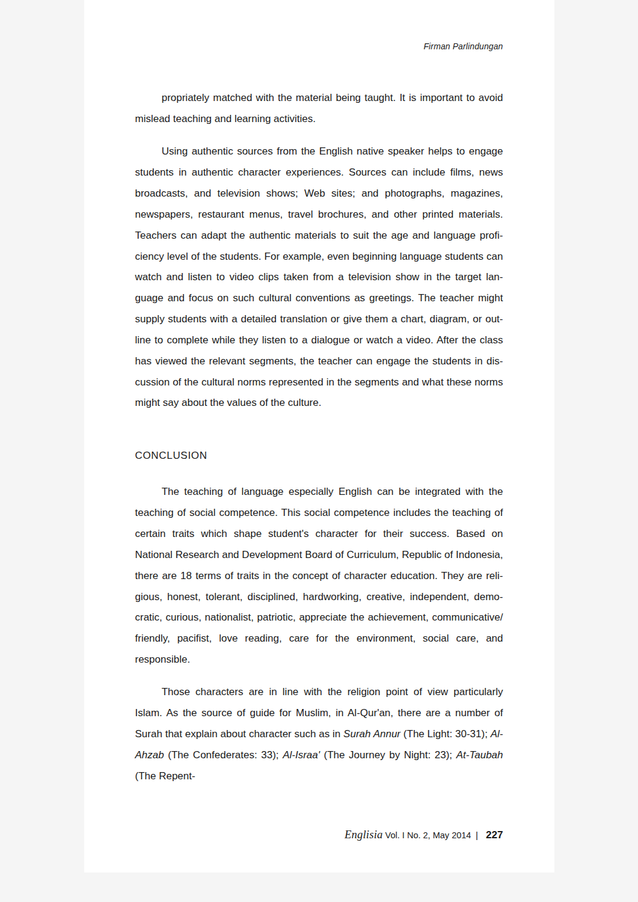Firman Parlindungan
propriately matched with the material being taught. It is important to avoid mislead teaching and learning activities.
Using authentic sources from the English native speaker helps to engage students in authentic character experiences. Sources can include films, news broadcasts, and television shows; Web sites; and photographs, magazines, newspapers, restaurant menus, travel brochures, and other printed materials. Teachers can adapt the authentic materials to suit the age and language proficiency level of the students. For example, even beginning language students can watch and listen to video clips taken from a television show in the target language and focus on such cultural conventions as greetings. The teacher might supply students with a detailed translation or give them a chart, diagram, or outline to complete while they listen to a dialogue or watch a video. After the class has viewed the relevant segments, the teacher can engage the students in discussion of the cultural norms represented in the segments and what these norms might say about the values of the culture.
CONCLUSION
The teaching of language especially English can be integrated with the teaching of social competence. This social competence includes the teaching of certain traits which shape student's character for their success. Based on National Research and Development Board of Curriculum, Republic of Indonesia, there are 18 terms of traits in the concept of character education. They are religious, honest, tolerant, disciplined, hardworking, creative, independent, democratic, curious, nationalist, patriotic, appreciate the achievement, communicative/ friendly, pacifist, love reading, care for the environment, social care, and responsible.
Those characters are in line with the religion point of view particularly Islam. As the source of guide for Muslim, in Al-Qur'an, there are a number of Surah that explain about character such as in Surah Annur (The Light: 30-31); Al-Ahzab (The Confederates: 33); Al-Israa' (The Journey by Night: 23); At-Taubah (The Repent-
Englisia Vol. I No. 2, May 2014|227